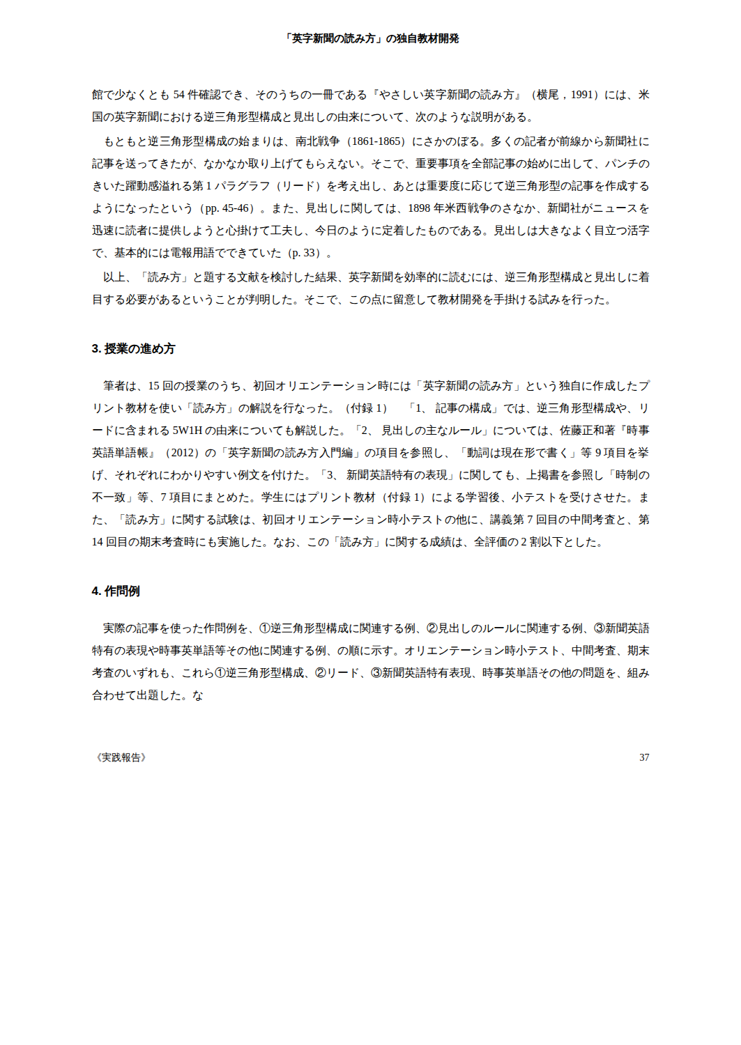「英字新聞の読み方」の独自教材開発
館で少なくとも 54 件確認でき、そのうちの一冊である『やさしい英字新聞の読み方』（横尾，1991）には、米国の英字新聞における逆三角形型構成と見出しの由来について、次のような説明がある。
もともと逆三角形型構成の始まりは、南北戦争（1861-1865）にさかのぼる。多くの記者が前線から新聞社に記事を送ってきたが、なかなか取り上げてもらえない。そこで、重要事項を全部記事の始めに出して、パンチのきいた躍動感溢れる第 1 パラグラフ（リード）を考え出し、あとは重要度に応じて逆三角形型の記事を作成するようになったという（pp. 45-46）。また、見出しに関しては、1898 年米西戦争のさなか、新聞社がニュースを迅速に読者に提供しようと心掛けて工夫し、今日のように定着したものである。見出しは大きなよく目立つ活字で、基本的には電報用語でできていた（p. 33）。
以上、「読み方」と題する文献を検討した結果、英字新聞を効率的に読むには、逆三角形型構成と見出しに着目する必要があるということが判明した。そこで、この点に留意して教材開発を手掛ける試みを行った。
3. 授業の進め方
筆者は、15 回の授業のうち、初回オリエンテーション時には「英字新聞の読み方」という独自に作成したプリント教材を使い「読み方」の解説を行なった。（付録 1）　「1、 記事の構成」では、逆三角形型構成や、リードに含まれる 5W1H の由来についても解説した。「2、 見出しの主なルール」については、佐藤正和著『時事英語単語帳』（2012）の「英字新聞の読み方入門編」の項目を参照し、「動詞は現在形で書く」等 9 項目を挙げ、それぞれにわかりやすい例文を付けた。「3、 新聞英語特有の表現」に関しても、上掲書を参照し「時制の不一致」等、7 項目にまとめた。学生にはプリント教材（付録 1）による学習後、小テストを受けさせた。また、「読み方」に関する試験は、初回オリエンテーション時小テストの他に、講義第 7 回目の中間考査と、第 14 回目の期末考査時にも実施した。なお、この「読み方」に関する成績は、全評価の 2 割以下とした。
4. 作問例
実際の記事を使った作問例を、①逆三角形型構成に関連する例、②見出しのルールに関連する例、③新聞英語特有の表現や時事英単語等その他に関連する例、の順に示す。オリエンテーション時小テスト、中間考査、期末考査のいずれも、これら①逆三角形型構成、②リード、③新聞英語特有表現、時事英単語その他の問題を、組み合わせて出題した。な
《実践報告》 37